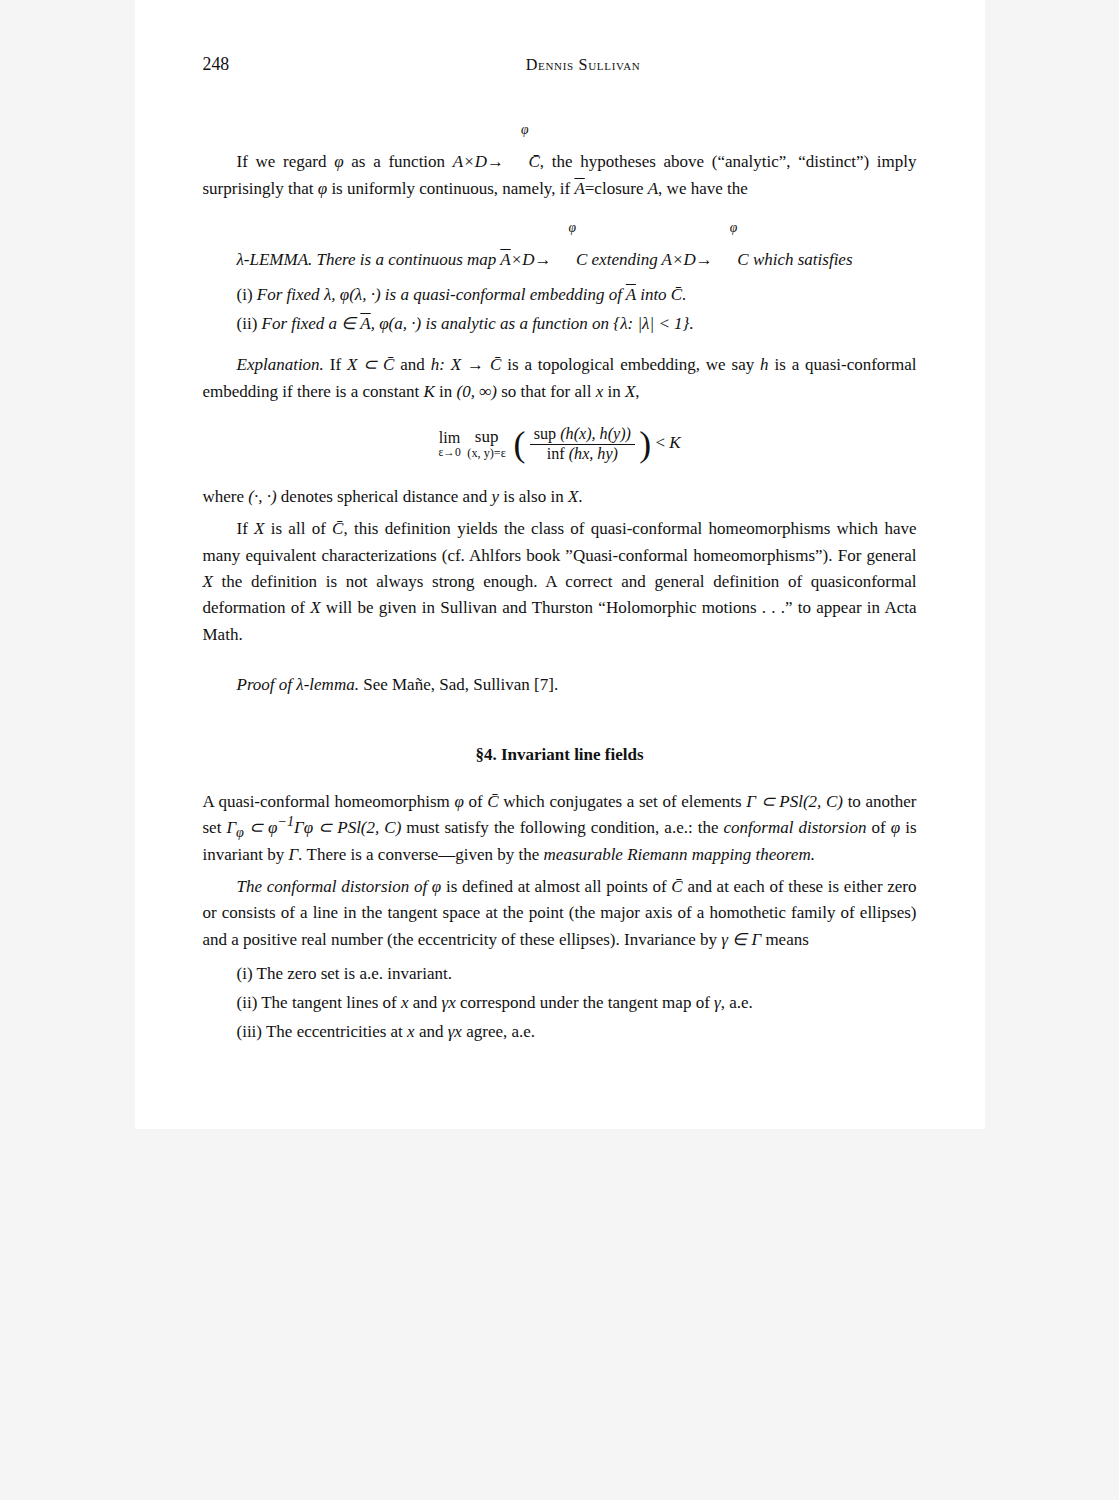248 Dennis Sullivan
If we regard φ as a function A×D φ
→C̄, the hypotheses above (“analytic”, “distinct”) imply surprisingly that φ is uniformly continuous, namely, if A=closure A, we have the
λ-LEMMA. There is a continuous map A×D φ
→C extending A×D φ
→C which satisfies
For fixed λ, φ(λ, ·) is a quasi-conformal embedding of A into C̄.
For fixed a ∈ A, φ(a, ·) is analytic as a function on {λ: |λ| < 1}.
Explanation. If X ⊂ C̄ and h: X → C̄ is a topological embedding, we say h is a quasi-conformal embedding if there is a constant K in (0, ∞) so that for all x in X,
lim ε→0 sup(x, y)=ε ( sup (h(x), h(y)) inf (hx, hy) ) < K
where (·, ·) denotes spherical distance and y is also in X.
If X is all of C̄, this definition yields the class of quasi-conformal homeomorphisms which have many equivalent characterizations (cf. Ahlfors book ”Quasi-conformal homeomorphisms”). For general X the definition is not always strong enough. A correct and general definition of quasiconformal deformation of X will be given in Sullivan and Thurston “Holomorphic motions . . .” to appear in Acta Math.
Proof of λ-lemma. See Mañe, Sad, Sullivan [7].
§4. Invariant line fields
A quasi-conformal homeomorphism φ of C̄ which conjugates a set of elements Γ ⊂ PSl(2, C) to another set Γφ ⊂ φ−1Γφ ⊂ PSl(2, C) must satisfy the following condition, a.e.: the conformal distorsion of φ is invariant by Γ. There is a converse—given by the measurable Riemann mapping theorem.
The conformal distorsion of φ is defined at almost all points of C̄ and at each of these is either zero or consists of a line in the tangent space at the point (the major axis of a homothetic family of ellipses) and a positive real number (the eccentricity of these ellipses). Invariance by γ ∈ Γ means
The zero set is a.e. invariant.
The tangent lines of x and γx correspond under the tangent map of γ, a.e.
The eccentricities at x and γx agree, a.e.